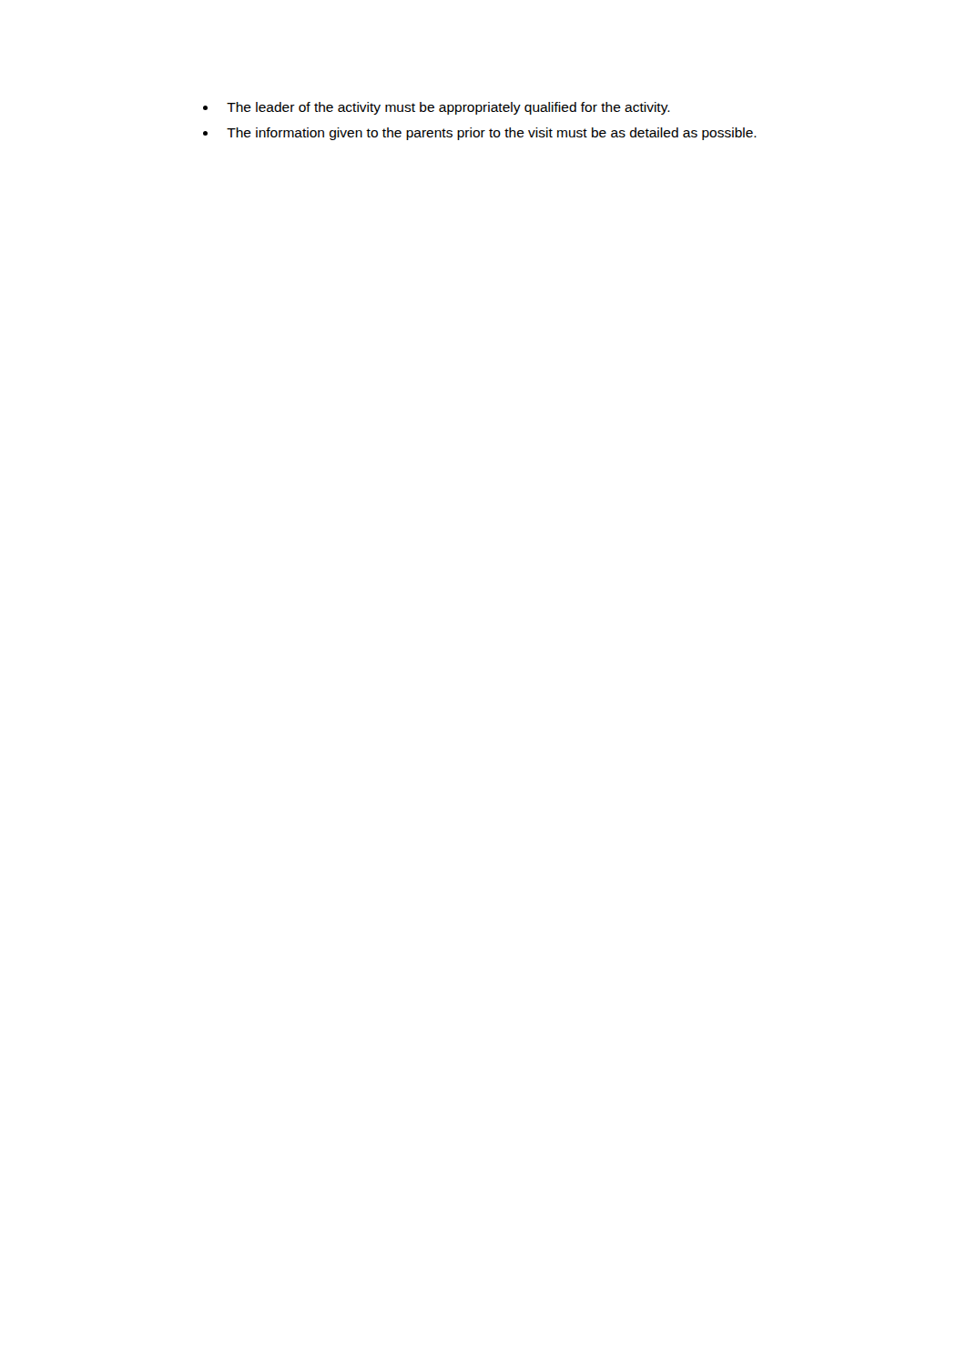The leader of the activity must be appropriately qualified for the activity.
The information given to the parents prior to the visit must be as detailed as possible.